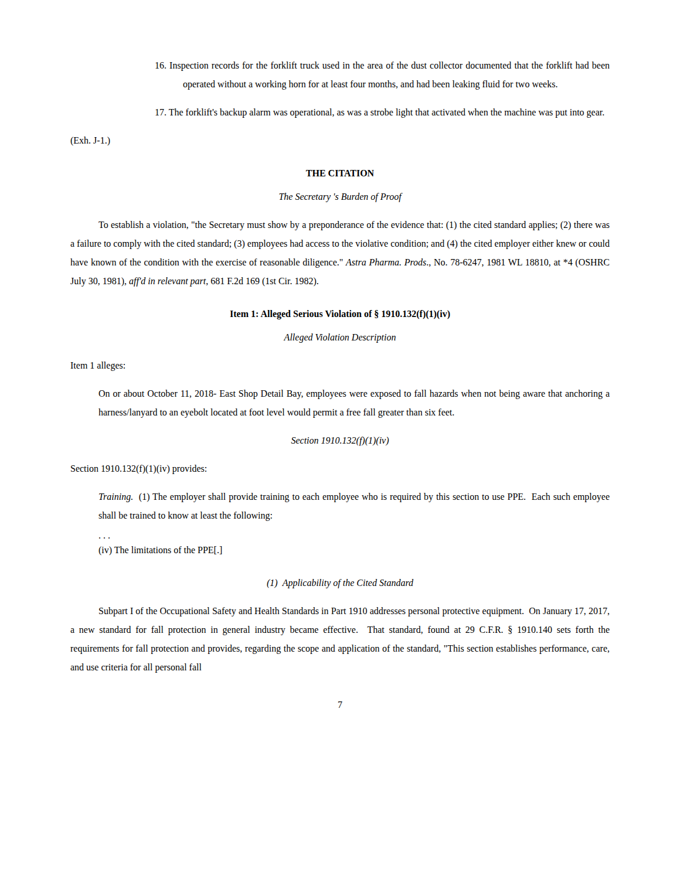16. Inspection records for the forklift truck used in the area of the dust collector documented that the forklift had been operated without a working horn for at least four months, and had been leaking fluid for two weeks.
17. The forklift's backup alarm was operational, as was a strobe light that activated when the machine was put into gear.
(Exh. J-1.)
THE CITATION
The Secretary 's Burden of Proof
To establish a violation, "the Secretary must show by a preponderance of the evidence that: (1) the cited standard applies; (2) there was a failure to comply with the cited standard; (3) employees had access to the violative condition; and (4) the cited employer either knew or could have known of the condition with the exercise of reasonable diligence." Astra Pharma. Prods., No. 78-6247, 1981 WL 18810, at *4 (OSHRC July 30, 1981), aff'd in relevant part, 681 F.2d 169 (1st Cir. 1982).
Item 1: Alleged Serious Violation of § 1910.132(f)(1)(iv)
Alleged Violation Description
Item 1 alleges:
On or about October 11, 2018- East Shop Detail Bay, employees were exposed to fall hazards when not being aware that anchoring a harness/lanyard to an eyebolt located at foot level would permit a free fall greater than six feet.
Section 1910.132(f)(1)(iv)
Section 1910.132(f)(1)(iv) provides:
Training. (1) The employer shall provide training to each employee who is required by this section to use PPE. Each such employee shall be trained to know at least the following:
. . .
(iv) The limitations of the PPE[.]
(1) Applicability of the Cited Standard
Subpart I of the Occupational Safety and Health Standards in Part 1910 addresses personal protective equipment. On January 17, 2017, a new standard for fall protection in general industry became effective. That standard, found at 29 C.F.R. § 1910.140 sets forth the requirements for fall protection and provides, regarding the scope and application of the standard, "This section establishes performance, care, and use criteria for all personal fall
7